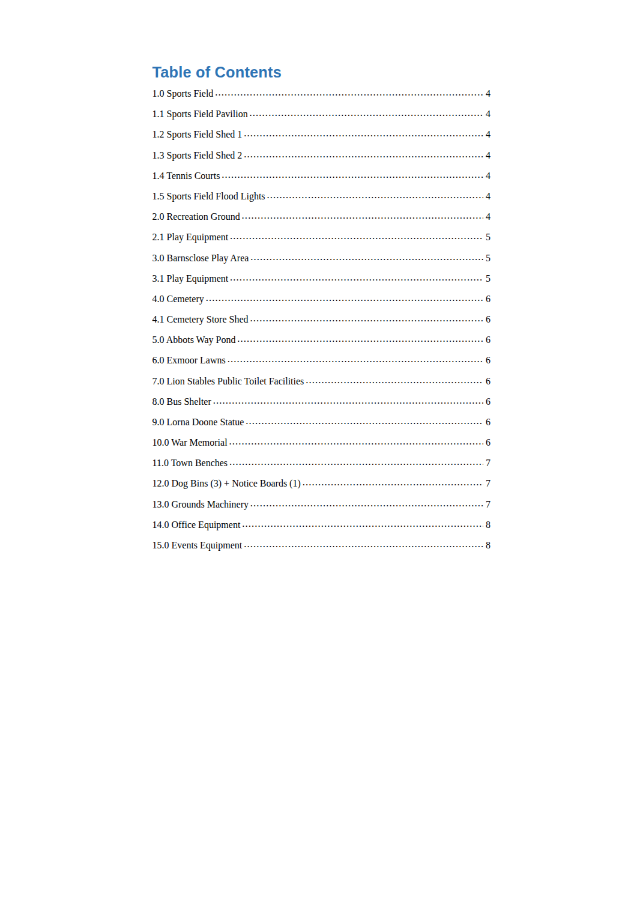Table of Contents
1.0 Sports Field........................................................................................................... 4
1.1 Sports Field Pavilion......................................................................................................... 4
1.2 Sports Field Shed 1.......................................................................................................... 4
1.3 Sports Field Shed 2.......................................................................................................... 4
1.4 Tennis Courts................................................................................................................. 4
1.5 Sports Field Flood Lights.................................................................................................. 4
2.0 Recreation Ground........................................................................................................... 4
2.1 Play Equipment.............................................................................................................. 5
3.0 Barnsclose Play Area......................................................................................................... 5
3.1 Play Equipment.............................................................................................................. 5
4.0 Cemetery..................................................................................................................... 6
4.1 Cemetery Store Shed......................................................................................................... 6
5.0 Abbots Way Pond............................................................................................................. 6
6.0 Exmoor Lawns............................................................................................................... 6
7.0 Lion Stables Public Toilet Facilities................................................................................. 6
8.0 Bus Shelter................................................................................................................... 6
9.0 Lorna Doone Statue.......................................................................................................... 6
10.0 War Memorial.............................................................................................................. 6
11.0 Town Benches............................................................................................................... 7
12.0 Dog Bins (3) + Notice Boards (1)................................................................................... 7
13.0 Grounds Machinery......................................................................................................... 7
14.0 Office Equipment........................................................................................................... 8
15.0 Events Equipment........................................................................................................... 8